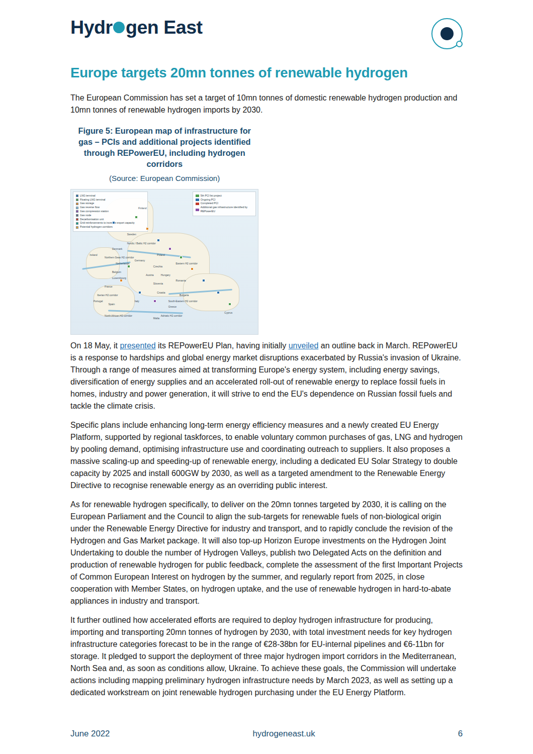Hydr gen East
Europe targets 20mn tonnes of renewable hydrogen
The European Commission has set a target of 10mn tonnes of domestic renewable hydrogen production and 10mn tonnes of renewable hydrogen imports by 2030.
Figure 5: European map of infrastructure for gas – PCIs and additional projects identified through REPowerEU, including hydrogen corridors (Source: European Commission)
LNG terminal
Floating LNG terminal
Gas storage
Gas reverse flow
Gas compression station
Gas node
Decarbonisation unit
Grid reinforcements to increase export capacity
Potential hydrogen corridors
5th PCI list project
Ongoing PCI
Completed PCI
Additional gas infrastructure identified by REPowerEU
Finland Sweden Denmark Ireland Netherlands Belgium Luxembourg Germany Poland Czechia Austria Hungary Slovenia Croatia Romania Bulgaria Greece France Portugal Spain Italy Malta Cyprus Nordic / Baltic H2 corridor Northern Seas H2 corridor Eastern H2 corridor South-Eastern H2 corridor Iberian H2 corridor North African H2 corridor Adriatic H2 corridor
On 18 May, it presented its REPowerEU Plan, having initially unveiled an outline back in March. REPowerEU is a response to hardships and global energy market disruptions exacerbated by Russia's invasion of Ukraine. Through a range of measures aimed at transforming Europe's energy system, including energy savings, diversification of energy supplies and an accelerated roll-out of renewable energy to replace fossil fuels in homes, industry and power generation, it will strive to end the EU's dependence on Russian fossil fuels and tackle the climate crisis.
Specific plans include enhancing long-term energy efficiency measures and a newly created EU Energy Platform, supported by regional taskforces, to enable voluntary common purchases of gas, LNG and hydrogen by pooling demand, optimising infrastructure use and coordinating outreach to suppliers. It also proposes a massive scaling-up and speeding-up of renewable energy, including a dedicated EU Solar Strategy to double capacity by 2025 and install 600GW by 2030, as well as a targeted amendment to the Renewable Energy Directive to recognise renewable energy as an overriding public interest.
As for renewable hydrogen specifically, to deliver on the 20mn tonnes targeted by 2030, it is calling on the European Parliament and the Council to align the sub-targets for renewable fuels of non-biological origin under the Renewable Energy Directive for industry and transport, and to rapidly conclude the revision of the Hydrogen and Gas Market package. It will also top-up Horizon Europe investments on the Hydrogen Joint Undertaking to double the number of Hydrogen Valleys, publish two Delegated Acts on the definition and production of renewable hydrogen for public feedback, complete the assessment of the first Important Projects of Common European Interest on hydrogen by the summer, and regularly report from 2025, in close cooperation with Member States, on hydrogen uptake, and the use of renewable hydrogen in hard-to-abate appliances in industry and transport.
It further outlined how accelerated efforts are required to deploy hydrogen infrastructure for producing, importing and transporting 20mn tonnes of hydrogen by 2030, with total investment needs for key hydrogen infrastructure categories forecast to be in the range of €28-38bn for EU-internal pipelines and €6-11bn for storage. It pledged to support the deployment of three major hydrogen import corridors in the Mediterranean, North Sea and, as soon as conditions allow, Ukraine. To achieve these goals, the Commission will undertake actions including mapping preliminary hydrogen infrastructure needs by March 2023, as well as setting up a dedicated workstream on joint renewable hydrogen purchasing under the EU Energy Platform.
June 2022 hydrogeneast.uk 6